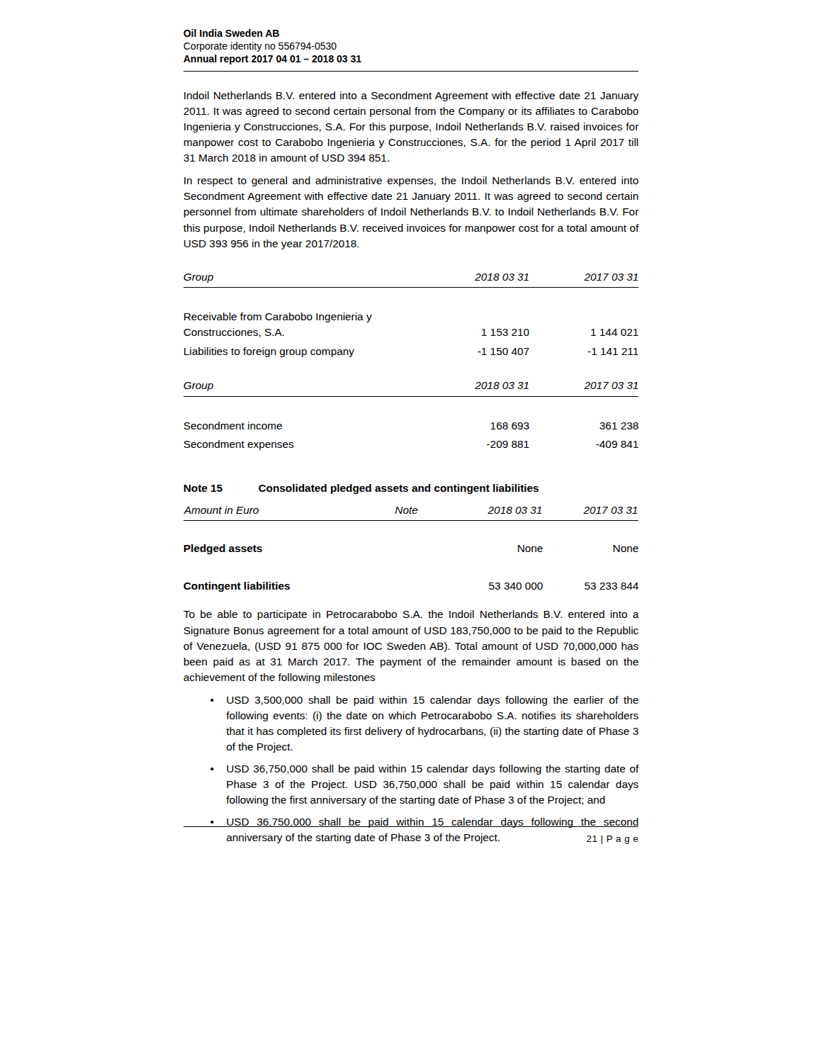Oil India Sweden AB
Corporate identity no 556794-0530
Annual report 2017 04 01 – 2018 03 31
Indoil Netherlands B.V. entered into a Secondment Agreement with effective date 21 January 2011. It was agreed to second certain personal from the Company or its affiliates to Carabobo Ingenieria y Construcciones, S.A. For this purpose, Indoil Netherlands B.V. raised invoices for manpower cost to Carabobo Ingenieria y Construcciones, S.A. for the period 1 April 2017 till 31 March 2018 in amount of USD 394 851.
In respect to general and administrative expenses, the Indoil Netherlands B.V. entered into Secondment Agreement with effective date 21 January 2011. It was agreed to second certain personnel from ultimate shareholders of Indoil Netherlands B.V. to Indoil Netherlands B.V. For this purpose, Indoil Netherlands B.V. received invoices for manpower cost for a total amount of USD 393 956 in the year 2017/2018.
| Group | 2018 03 31 | 2017 03 31 |
| --- | --- | --- |
| Receivable from Carabobo Ingenieria y Construcciones, S.A. | 1 153 210 | 1 144 021 |
| Liabilities to foreign group company | -1 150 407 | -1 141 211 |
| Group | 2018 03 31 | 2017 03 31 |
| --- | --- | --- |
| Secondment income | 168 693 | 361 238 |
| Secondment expenses | -209 881 | -409 841 |
Note 15 Consolidated pledged assets and contingent liabilities
| Amount in Euro | Note | 2018 03 31 | 2017 03 31 |
| --- | --- | --- | --- |
| Pledged assets | | None | None |
| Contingent liabilities | | 53 340 000 | 53 233 844 |
To be able to participate in Petrocarabobo S.A. the Indoil Netherlands B.V. entered into a Signature Bonus agreement for a total amount of USD 183,750,000 to be paid to the Republic of Venezuela, (USD 91 875 000 for IOC Sweden AB). Total amount of USD 70,000,000 has been paid as at 31 March 2017. The payment of the remainder amount is based on the achievement of the following milestones
USD 3,500,000 shall be paid within 15 calendar days following the earlier of the following events: (i) the date on which Petrocarabobo S.A. notifies its shareholders that it has completed its first delivery of hydrocarbans, (ii) the starting date of Phase 3 of the Project.
USD 36,750,000 shall be paid within 15 calendar days following the starting date of Phase 3 of the Project. USD 36,750,000 shall be paid within 15 calendar days following the first anniversary of the starting date of Phase 3 of the Project; and
USD 36,750,000 shall be paid within 15 calendar days following the second anniversary of the starting date of Phase 3 of the Project.
21 | P a g e